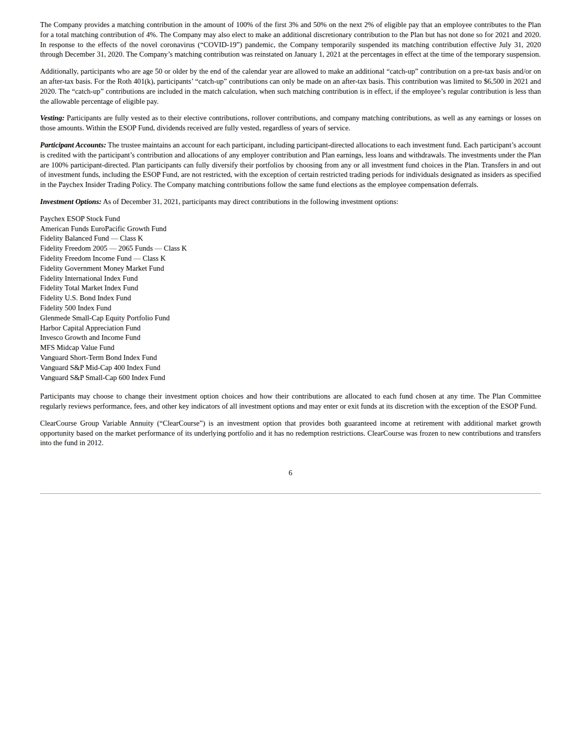The Company provides a matching contribution in the amount of 100% of the first 3% and 50% on the next 2% of eligible pay that an employee contributes to the Plan for a total matching contribution of 4%. The Company may also elect to make an additional discretionary contribution to the Plan but has not done so for 2021 and 2020. In response to the effects of the novel coronavirus (“COVID-19”) pandemic, the Company temporarily suspended its matching contribution effective July 31, 2020 through December 31, 2020. The Company’s matching contribution was reinstated on January 1, 2021 at the percentages in effect at the time of the temporary suspension.
Additionally, participants who are age 50 or older by the end of the calendar year are allowed to make an additional “catch-up” contribution on a pre-tax basis and/or on an after-tax basis. For the Roth 401(k), participants’ “catch-up” contributions can only be made on an after-tax basis. This contribution was limited to $6,500 in 2021 and 2020. The “catch-up” contributions are included in the match calculation, when such matching contribution is in effect, if the employee’s regular contribution is less than the allowable percentage of eligible pay.
Vesting: Participants are fully vested as to their elective contributions, rollover contributions, and company matching contributions, as well as any earnings or losses on those amounts. Within the ESOP Fund, dividends received are fully vested, regardless of years of service.
Participant Accounts: The trustee maintains an account for each participant, including participant-directed allocations to each investment fund. Each participant’s account is credited with the participant’s contribution and allocations of any employer contribution and Plan earnings, less loans and withdrawals. The investments under the Plan are 100% participant-directed. Plan participants can fully diversify their portfolios by choosing from any or all investment fund choices in the Plan. Transfers in and out of investment funds, including the ESOP Fund, are not restricted, with the exception of certain restricted trading periods for individuals designated as insiders as specified in the Paychex Insider Trading Policy. The Company matching contributions follow the same fund elections as the employee compensation deferrals.
Investment Options: As of December 31, 2021, participants may direct contributions in the following investment options:
Paychex ESOP Stock Fund
American Funds EuroPacific Growth Fund
Fidelity Balanced Fund — Class K
Fidelity Freedom 2005 — 2065 Funds — Class K
Fidelity Freedom Income Fund — Class K
Fidelity Government Money Market Fund
Fidelity International Index Fund
Fidelity Total Market Index Fund
Fidelity U.S. Bond Index Fund
Fidelity 500 Index Fund
Glenmede Small-Cap Equity Portfolio Fund
Harbor Capital Appreciation Fund
Invesco Growth and Income Fund
MFS Midcap Value Fund
Vanguard Short-Term Bond Index Fund
Vanguard S&P Mid-Cap 400 Index Fund
Vanguard S&P Small-Cap 600 Index Fund
Participants may choose to change their investment option choices and how their contributions are allocated to each fund chosen at any time. The Plan Committee regularly reviews performance, fees, and other key indicators of all investment options and may enter or exit funds at its discretion with the exception of the ESOP Fund.
ClearCourse Group Variable Annuity (“ClearCourse”) is an investment option that provides both guaranteed income at retirement with additional market growth opportunity based on the market performance of its underlying portfolio and it has no redemption restrictions. ClearCourse was frozen to new contributions and transfers into the fund in 2012.
6